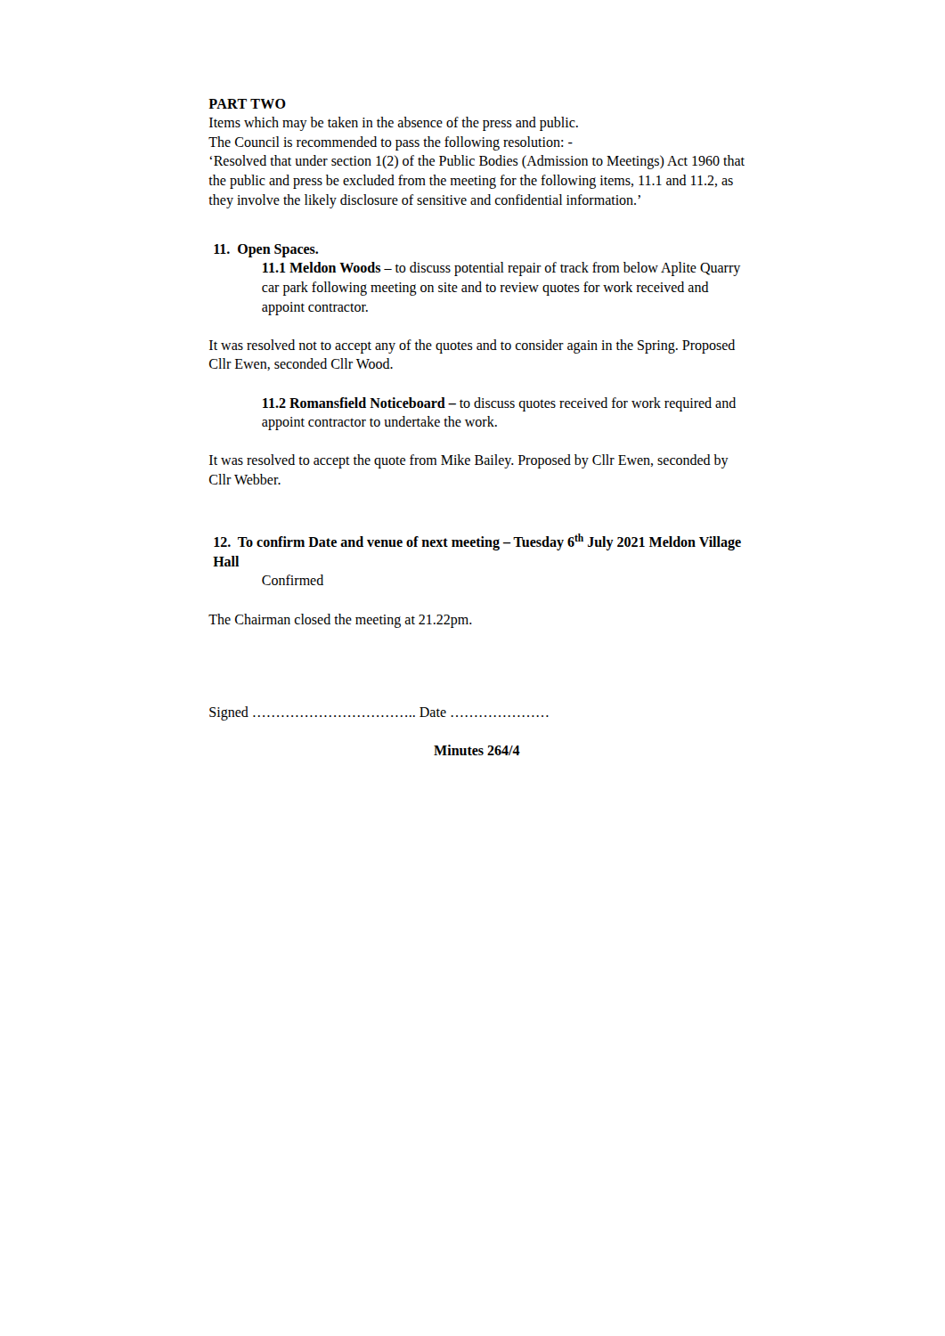PART TWO
Items which may be taken in the absence of the press and public.
The Council is recommended to pass the following resolution: -
‘Resolved that under section 1(2) of the Public Bodies (Admission to Meetings) Act 1960 that the public and press be excluded from the meeting for the following items, 11.1 and 11.2, as they involve the likely disclosure of sensitive and confidential information.’
11. Open Spaces.
11.1 Meldon Woods – to discuss potential repair of track from below Aplite Quarry car park following meeting on site and to review quotes for work received and appoint contractor.
It was resolved not to accept any of the quotes and to consider again in the Spring. Proposed Cllr Ewen, seconded Cllr Wood.
11.2 Romansfield Noticeboard – to discuss quotes received for work required and appoint contractor to undertake the work.
It was resolved to accept the quote from Mike Bailey. Proposed by Cllr Ewen, seconded by Cllr Webber.
12. To confirm Date and venue of next meeting – Tuesday 6th July 2021 Meldon Village Hall
Confirmed
The Chairman closed the meeting at 21.22pm.
Signed …………………………….. Date …………………
Minutes 264/4